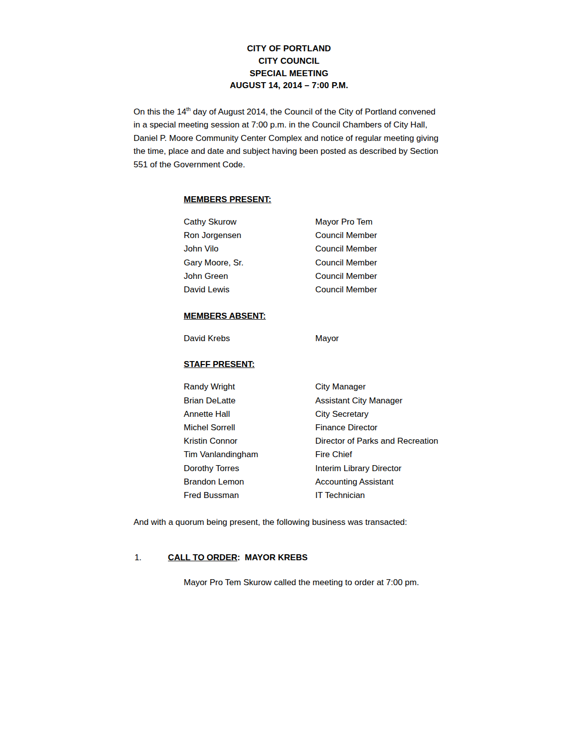CITY OF PORTLAND
CITY COUNCIL
SPECIAL MEETING
AUGUST 14, 2014 – 7:00 P.M.
On this the 14th day of August 2014, the Council of the City of Portland convened in a special meeting session at 7:00 p.m. in the Council Chambers of City Hall, Daniel P. Moore Community Center Complex and notice of regular meeting giving the time, place and date and subject having been posted as described by Section 551 of the Government Code.
MEMBERS PRESENT:
| Cathy Skurow | Mayor Pro Tem |
| Ron Jorgensen | Council Member |
| John Vilo | Council Member |
| Gary Moore, Sr. | Council Member |
| John Green | Council Member |
| David Lewis | Council Member |
MEMBERS ABSENT:
| David Krebs | Mayor |
STAFF PRESENT:
| Randy Wright | City Manager |
| Brian DeLatte | Assistant City Manager |
| Annette Hall | City Secretary |
| Michel Sorrell | Finance Director |
| Kristin Connor | Director of Parks and Recreation |
| Tim Vanlandingham | Fire Chief |
| Dorothy Torres | Interim Library Director |
| Brandon Lemon | Accounting Assistant |
| Fred Bussman | IT Technician |
And with a quorum being present, the following business was transacted:
1.
CALL TO ORDER: MAYOR KREBS
Mayor Pro Tem Skurow called the meeting to order at 7:00 pm.